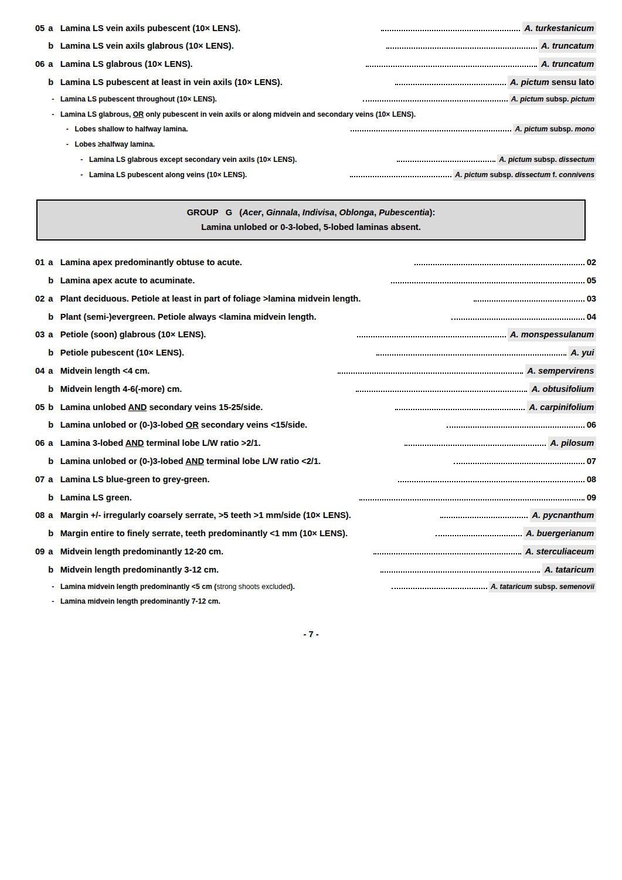05 a Lamina LS vein axils pubescent (10× LENS). A. turkestanicum
b Lamina LS vein axils glabrous (10× LENS). A. truncatum
06 a Lamina LS glabrous (10× LENS). A. truncatum
b Lamina LS pubescent at least in vein axils (10× LENS). A. pictum sensu lato
- Lamina LS pubescent throughout (10× LENS). A. pictum subsp. pictum
- Lamina LS glabrous, OR only pubescent in vein axils or along midvein and secondary veins (10× LENS).
- Lobes shallow to halfway lamina. A. pictum subsp. mono
- Lobes ≥halfway lamina.
- Lamina LS glabrous except secondary vein axils (10× LENS). A. pictum subsp. dissectum
- Lamina LS pubescent along veins (10× LENS). A. pictum subsp. dissectum f. connivens
GROUP G (Acer, Ginnala, Indivisa, Oblonga, Pubescentia):
Lamina unlobed or 0-3-lobed, 5-lobed laminas absent.
01 a Lamina apex predominantly obtuse to acute. 02
b Lamina apex acute to acuminate. 05
02 a Plant deciduous. Petiole at least in part of foliage >lamina midvein length. 03
b Plant (semi-)evergreen. Petiole always <lamina midvein length. 04
03 a Petiole (soon) glabrous (10× LENS). A. monspessulanum
b Petiole pubescent (10× LENS). A. yui
04 a Midvein length <4 cm. A. sempervirens
b Midvein length 4-6(-more) cm. A. obtusifolium
05 b Lamina unlobed AND secondary veins 15-25/side. A. carpinifolium
b Lamina unlobed or (0-)3-lobed OR secondary veins <15/side. 06
06 a Lamina 3-lobed AND terminal lobe L/W ratio >2/1. A. pilosum
b Lamina unlobed or (0-)3-lobed AND terminal lobe L/W ratio <2/1. 07
07 a Lamina LS blue-green to grey-green. 08
b Lamina LS green. 09
08 a Margin +/- irregularly coarsely serrate, >5 teeth >1 mm/side (10× LENS). A. pycnanthum
b Margin entire to finely serrate, teeth predominantly <1 mm (10× LENS). A. buergerianum
09 a Midvein length predominantly 12-20 cm. A. sterculiaceum
b Midvein length predominantly 3-12 cm. A. tataricum
- Lamina midvein length predominantly <5 cm (strong shoots excluded). A. tataricum subsp. semenovii
- Lamina midvein length predominantly 7-12 cm.
- 7 -